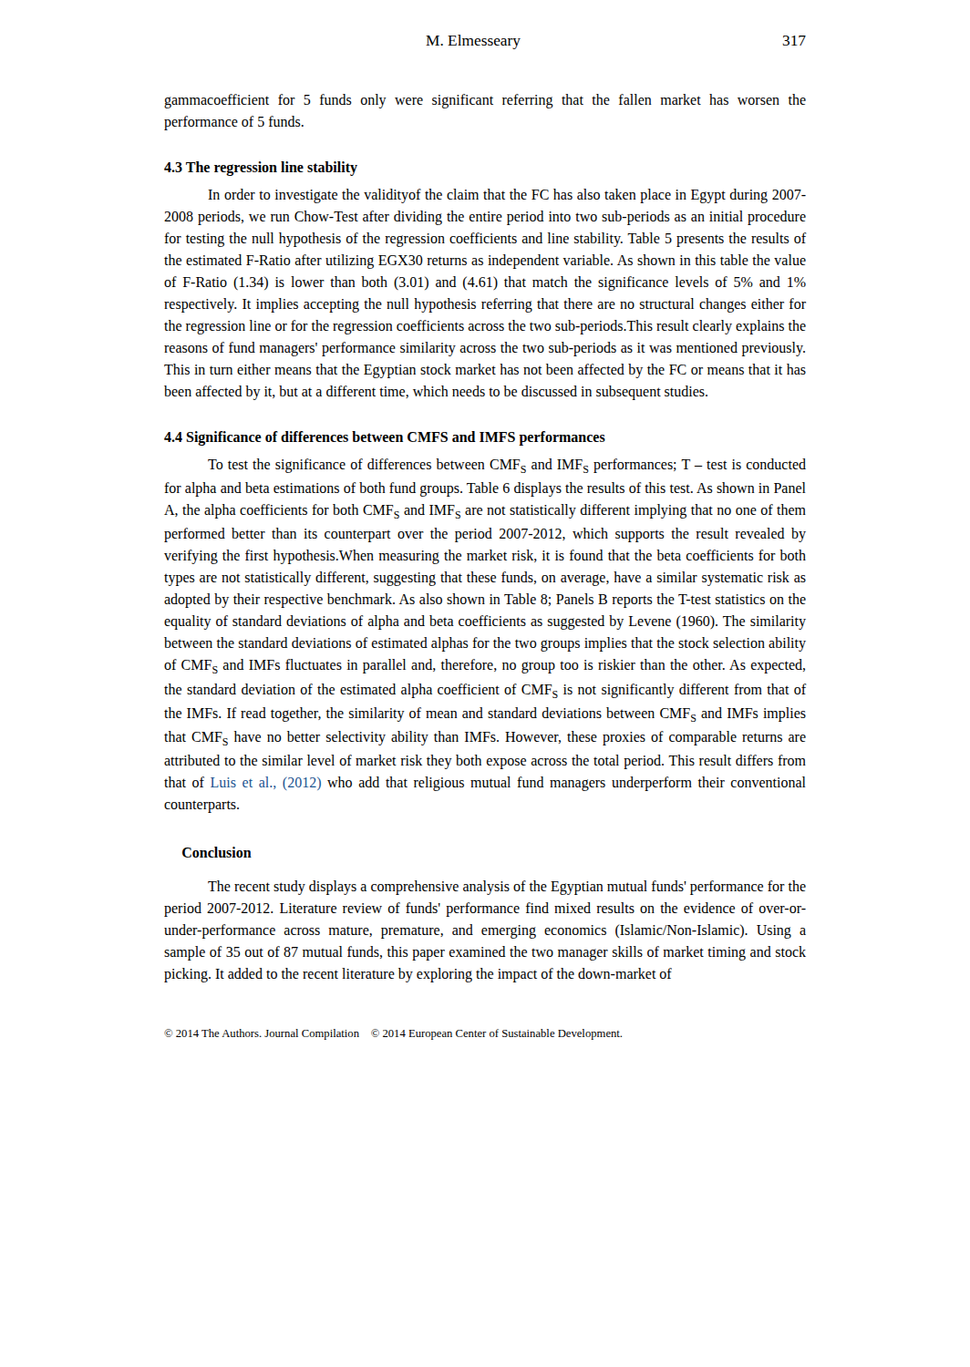M. Elmesseary 317
gammacoefficient for 5 funds only were significant referring that the fallen market has worsen the performance of 5 funds.
4.3 The regression line stability
In order to investigate the validityof the claim that the FC has also taken place in Egypt during 2007-2008 periods, we run Chow-Test after dividing the entire period into two sub-periods as an initial procedure for testing the null hypothesis of the regression coefficients and line stability. Table 5 presents the results of the estimated F-Ratio after utilizing EGX30 returns as independent variable. As shown in this table the value of F-Ratio (1.34) is lower than both (3.01) and (4.61) that match the significance levels of 5% and 1% respectively. It implies accepting the null hypothesis referring that there are no structural changes either for the regression line or for the regression coefficients across the two sub-periods.This result clearly explains the reasons of fund managers' performance similarity across the two sub-periods as it was mentioned previously. This in turn either means that the Egyptian stock market has not been affected by the FC or means that it has been affected by it, but at a different time, which needs to be discussed in subsequent studies.
4.4 Significance of differences between CMFS and IMFS performances
To test the significance of differences between CMFS and IMFS performances; T – test is conducted for alpha and beta estimations of both fund groups. Table 6 displays the results of this test. As shown in Panel A, the alpha coefficients for both CMFS and IMFS are not statistically different implying that no one of them performed better than its counterpart over the period 2007-2012, which supports the result revealed by verifying the first hypothesis.When measuring the market risk, it is found that the beta coefficients for both types are not statistically different, suggesting that these funds, on average, have a similar systematic risk as adopted by their respective benchmark. As also shown in Table 8; Panels B reports the T-test statistics on the equality of standard deviations of alpha and beta coefficients as suggested by Levene (1960). The similarity between the standard deviations of estimated alphas for the two groups implies that the stock selection ability of CMFS and IMFs fluctuates in parallel and, therefore, no group too is riskier than the other. As expected, the standard deviation of the estimated alpha coefficient of CMFS is not significantly different from that of the IMFs. If read together, the similarity of mean and standard deviations between CMFS and IMFs implies that CMFS have no better selectivity ability than IMFs. However, these proxies of comparable returns are attributed to the similar level of market risk they both expose across the total period. This result differs from that of Luis et al., (2012) who add that religious mutual fund managers underperform their conventional counterparts.
Conclusion
The recent study displays a comprehensive analysis of the Egyptian mutual funds' performance for the period 2007-2012. Literature review of funds' performance find mixed results on the evidence of over-or-under-performance across mature, premature, and emerging economics (Islamic/Non-Islamic). Using a sample of 35 out of 87 mutual funds, this paper examined the two manager skills of market timing and stock picking. It added to the recent literature by exploring the impact of the down-market of
© 2014 The Authors. Journal Compilation © 2014 European Center of Sustainable Development.